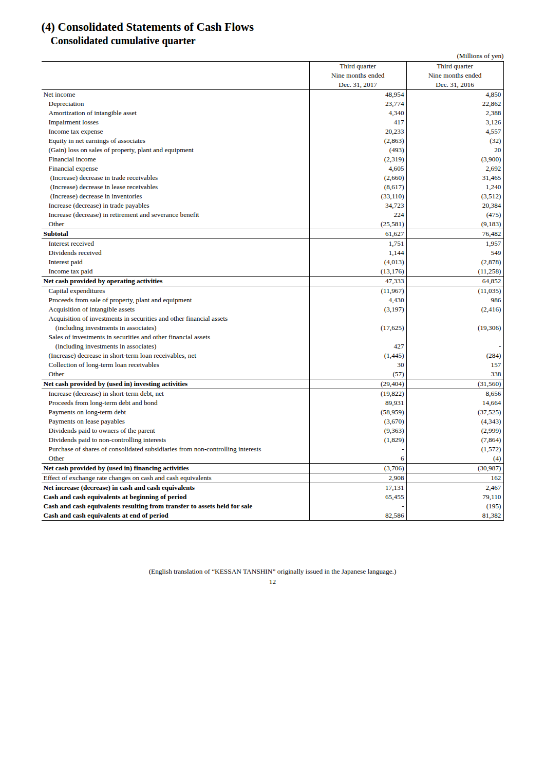(4) Consolidated Statements of Cash Flows
Consolidated cumulative quarter
(Millions of yen)
| | Third quarter | Third quarter |
| --- | --- | --- |
| | Nine months ended | Nine months ended |
| | Dec. 31, 2017 | Dec. 31, 2016 |
| Net income | 48,954 | 4,850 |
| Depreciation | 23,774 | 22,862 |
| Amortization of intangible asset | 4,340 | 2,388 |
| Impairment losses | 417 | 3,126 |
| Income tax expense | 20,233 | 4,557 |
| Equity in net earnings of associates | (2,863) | (32) |
| (Gain) loss on sales of property, plant and equipment | (493) | 20 |
| Financial income | (2,319) | (3,900) |
| Financial expense | 4,605 | 2,692 |
| (Increase) decrease in trade receivables | (2,660) | 31,465 |
| (Increase) decrease in lease receivables | (8,617) | 1,240 |
| (Increase) decrease in inventories | (33,110) | (3,512) |
| Increase (decrease) in trade payables | 34,723 | 20,384 |
| Increase (decrease) in retirement and severance benefit | 224 | (475) |
| Other | (25,581) | (9,183) |
| Subtotal | 61,627 | 76,482 |
| Interest received | 1,751 | 1,957 |
| Dividends received | 1,144 | 549 |
| Interest paid | (4,013) | (2,878) |
| Income tax paid | (13,176) | (11,258) |
| Net cash provided by operating activities | 47,333 | 64,852 |
| Capital expenditures | (11,967) | (11,035) |
| Proceeds from sale of property, plant and equipment | 4,430 | 986 |
| Acquisition of intangible assets | (3,197) | (2,416) |
| Acquisition of investments in securities and other financial assets | | |
| (including investments in associates) | (17,625) | (19,306) |
| Sales of investments in securities and other financial assets | | |
| (including investments in associates) | 427 | - |
| (Increase) decrease in short-term loan receivables, net | (1,445) | (284) |
| Collection of long-term loan receivables | 30 | 157 |
| Other | (57) | 338 |
| Net cash provided by (used in) investing activities | (29,404) | (31,560) |
| Increase (decrease) in short-term debt, net | (19,822) | 8,656 |
| Proceeds from long-term debt and bond | 89,931 | 14,664 |
| Payments on long-term debt | (58,959) | (37,525) |
| Payments on lease payables | (3,670) | (4,343) |
| Dividends paid to owners of the parent | (9,363) | (2,999) |
| Dividends paid to non-controlling interests | (1,829) | (7,864) |
| Purchase of shares of consolidated subsidiaries from non-controlling interests | - | (1,572) |
| Other | 6 | (4) |
| Net cash provided by (used in) financing activities | (3,706) | (30,987) |
| Effect of exchange rate changes on cash and cash equivalents | 2,908 | 162 |
| Net increase (decrease) in cash and cash equivalents | 17,131 | 2,467 |
| Cash and cash equivalents at beginning of period | 65,455 | 79,110 |
| Cash and cash equivalents resulting from transfer to assets held for sale | - | (195) |
| Cash and cash equivalents at end of period | 82,586 | 81,382 |
(English translation of “KESSAN TANSHIN” originally issued in the Japanese language.)
12